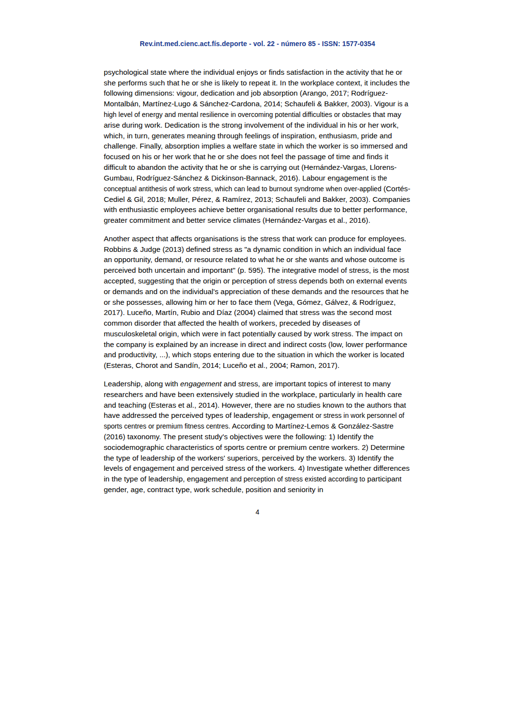Rev.int.med.cienc.act.fís.deporte - vol. 22 - número 85 - ISSN: 1577-0354
psychological state where the individual enjoys or finds satisfaction in the activity that he or she performs such that he or she is likely to repeat it. In the workplace context, it includes the following dimensions: vigour, dedication and job absorption (Arango, 2017; Rodríguez-Montalbán, Martínez-Lugo & Sánchez-Cardona, 2014; Schaufeli & Bakker, 2003). Vigour is a high level of energy and mental resilience in overcoming potential difficulties or obstacles that may arise during work. Dedication is the strong involvement of the individual in his or her work, which, in turn, generates meaning through feelings of inspiration, enthusiasm, pride and challenge. Finally, absorption implies a welfare state in which the worker is so immersed and focused on his or her work that he or she does not feel the passage of time and finds it difficult to abandon the activity that he or she is carrying out (Hernández-Vargas, Llorens-Gumbau, Rodríguez-Sánchez & Dickinson-Bannack, 2016). Labour engagement is the conceptual antithesis of work stress, which can lead to burnout syndrome when over-applied (Cortés-Cediel & Gil, 2018; Muller, Pérez, & Ramírez, 2013; Schaufeli and Bakker, 2003). Companies with enthusiastic employees achieve better organisational results due to better performance, greater commitment and better service climates (Hernández-Vargas et al., 2016).
Another aspect that affects organisations is the stress that work can produce for employees. Robbins & Judge (2013) defined stress as "a dynamic condition in which an individual face an opportunity, demand, or resource related to what he or she wants and whose outcome is perceived both uncertain and important" (p. 595). The integrative model of stress, is the most accepted, suggesting that the origin or perception of stress depends both on external events or demands and on the individual's appreciation of these demands and the resources that he or she possesses, allowing him or her to face them (Vega, Gómez, Gálvez, & Rodríguez, 2017). Luceño, Martín, Rubio and Díaz (2004) claimed that stress was the second most common disorder that affected the health of workers, preceded by diseases of musculoskeletal origin, which were in fact potentially caused by work stress. The impact on the company is explained by an increase in direct and indirect costs (low, lower performance and productivity, ...), which stops entering due to the situation in which the worker is located (Esteras, Chorot and Sandín, 2014; Luceño et al., 2004; Ramon, 2017).
Leadership, along with engagement and stress, are important topics of interest to many researchers and have been extensively studied in the workplace, particularly in health care and teaching (Esteras et al., 2014). However, there are no studies known to the authors that have addressed the perceived types of leadership, engagement or stress in work personnel of sports centres or premium fitness centres. According to Martínez-Lemos & González-Sastre (2016) taxonomy. The present study's objectives were the following: 1) Identify the sociodemographic characteristics of sports centre or premium centre workers. 2) Determine the type of leadership of the workers' superiors, perceived by the workers. 3) Identify the levels of engagement and perceived stress of the workers. 4) Investigate whether differences in the type of leadership, engagement and perception of stress existed according to participant gender, age, contract type, work schedule, position and seniority in
4